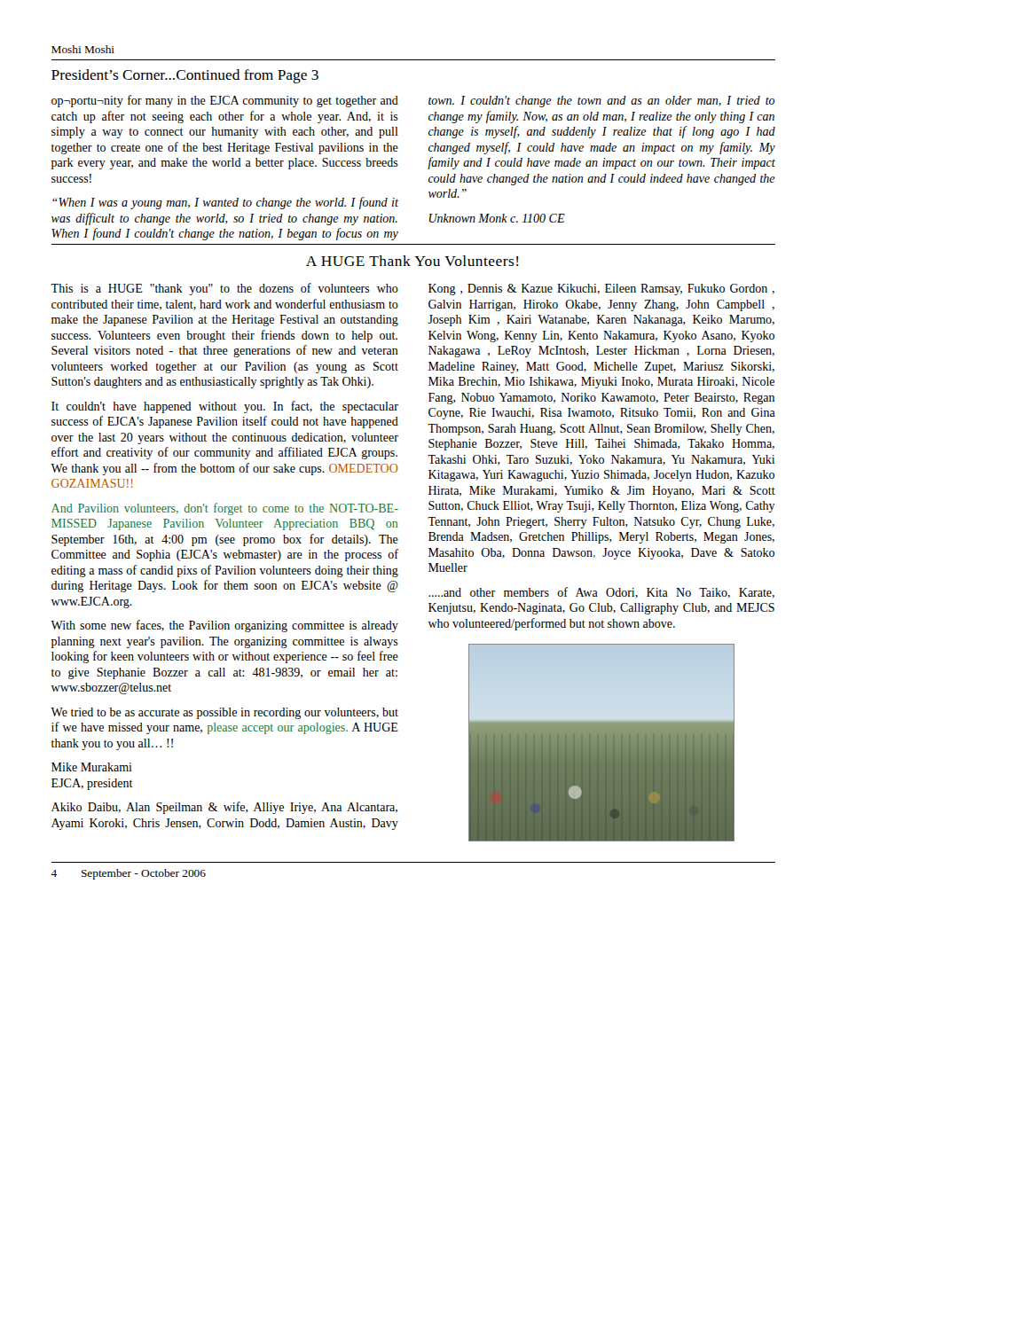Moshi Moshi
President’s Corner...Continued from Page 3
op¬portu¬nity for many in the EJCA community to get together and catch up after not seeing each other for a whole year. And, it is simply a way to connect our humanity with each other, and pull together to create one of the best Heritage Festival pavilions in the park every year, and make the world a better place. Success breeds success!
“When I was a young man, I wanted to change the world. I found it was difficult to change the world, so I tried to change my nation. When I found I couldn't change the nation, I began to focus on my town. I couldn't change the town and as an older man, I tried to change my family. Now, as an old man, I realize the only thing I can change is myself, and suddenly I realize that if long ago I had changed myself, I could have made an impact on my family. My family and I could have made an impact on our town. Their impact could have changed the nation and I could indeed have changed the world.”
Unknown Monk c. 1100 CE
A HUGE Thank You Volunteers!
This is a HUGE "thank you" to the dozens of volunteers who contributed their time, talent, hard work and wonderful enthusiasm to make the Japanese Pavilion at the Heritage Festival an outstanding success. Volunteers even brought their friends down to help out. Several visitors noted - that three generations of new and veteran volunteers worked together at our Pavilion (as young as Scott Sutton's daughters and as enthusiastically sprightly as Tak Ohki).
It couldn't have happened without you. In fact, the spectacular success of EJCA's Japanese Pavilion itself could not have happened over the last 20 years without the continuous dedication, volunteer effort and creativity of our community and affiliated EJCA groups. We thank you all -- from the bottom of our sake cups. OMEDETOO GOZAIMASU!!
And Pavilion volunteers, don't forget to come to the NOT-TO-BE-MISSED Japanese Pavilion Volunteer Appreciation BBQ on September 16th, at 4:00 pm (see promo box for details). The Committee and Sophia (EJCA's webmaster) are in the process of editing a mass of candid pixs of Pavilion volunteers doing their thing during Heritage Days. Look for them soon on EJCA's website @ www.EJCA.org.
With some new faces, the Pavilion organizing committee is already planning next year's pavilion. The organizing committee is always looking for keen volunteers with or without experience -- so feel free to give Stephanie Bozzer a call at: 481-9839, or email her at: www.sbozzer@telus.net
We tried to be as accurate as possible in recording our volunteers, but if we have missed your name, please accept our apologies. A HUGE thank you to you all… !!
Mike Murakami
EJCA, president
Akiko Daibu, Alan Speilman & wife, Alliye Iriye, Ana Alcantara, Ayami Koroki, Chris Jensen, Corwin Dodd, Damien Austin, Davy Kong , Dennis & Kazue Kikuchi, Eileen Ramsay, Fukuko Gordon , Galvin Harrigan, Hiroko Okabe, Jenny Zhang, John Campbell , Joseph Kim , Kairi Watanabe, Karen Nakanaga, Keiko Marumo, Kelvin Wong, Kenny Lin, Kento Nakamura, Kyoko Asano, Kyoko Nakagawa , LeRoy McIntosh, Lester Hickman , Lorna Driesen, Madeline Rainey, Matt Good, Michelle Zupet, Mariusz Sikorski, Mika Brechin, Mio Ishikawa, Miyuki Inoko, Murata Hiroaki, Nicole Fang, Nobuo Yamamoto, Noriko Kawamoto, Peter Beairsto, Regan Coyne, Rie Iwauchi, Risa Iwamoto, Ritsuko Tomii, Ron and Gina Thompson, Sarah Huang, Scott Allnut, Sean Bromilow, Shelly Chen, Stephanie Bozzer, Steve Hill, Taihei Shimada, Takako Homma, Takashi Ohki, Taro Suzuki, Yoko Nakamura, Yu Nakamura, Yuki Kitagawa, Yuri Kawaguchi, Yuzio Shimada, Jocelyn Hudon, Kazuko Hirata, Mike Murakami, Yumiko & Jim Hoyano, Mari & Scott Sutton, Chuck Elliot, Wray Tsuji, Kelly Thornton, Eliza Wong, Cathy Tennant, John Priegert, Sherry Fulton, Natsuko Cyr, Chung Luke, Brenda Madsen, Gretchen Phillips, Meryl Roberts, Megan Jones, Masahito Oba, Donna Dawson, Joyce Kiyooka, Dave & Satoko Mueller
.....and other members of Awa Odori, Kita No Taiko, Karate, Kenjutsu, Kendo-Naginata, Go Club, Calligraphy Club, and MEJCS who volunteered/performed but not shown above.
4 September - October 2006